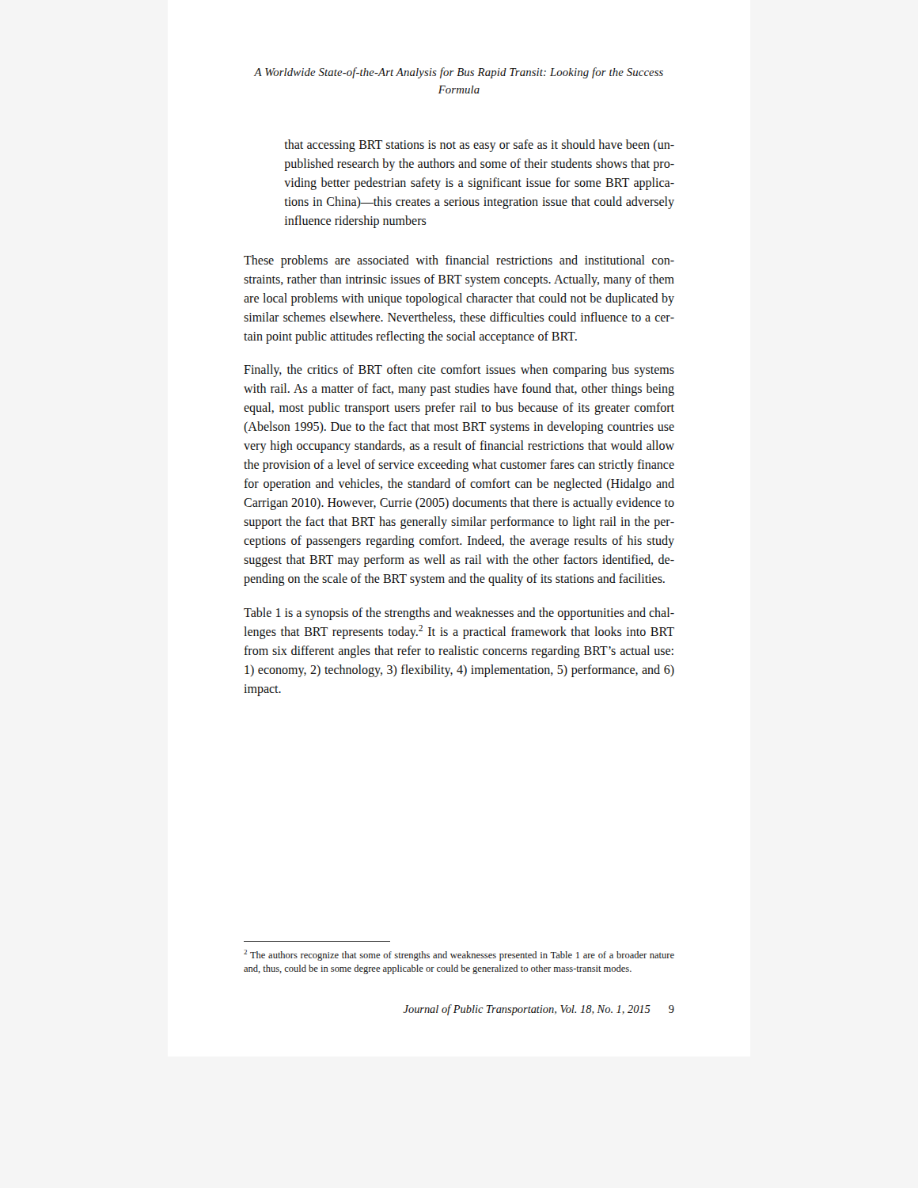A Worldwide State-of-the-Art Analysis for Bus Rapid Transit: Looking for the Success Formula
that accessing BRT stations is not as easy or safe as it should have been (unpublished research by the authors and some of their students shows that providing better pedestrian safety is a significant issue for some BRT applications in China)—this creates a serious integration issue that could adversely influence ridership numbers
These problems are associated with financial restrictions and institutional constraints, rather than intrinsic issues of BRT system concepts. Actually, many of them are local problems with unique topological character that could not be duplicated by similar schemes elsewhere. Nevertheless, these difficulties could influence to a certain point public attitudes reflecting the social acceptance of BRT.
Finally, the critics of BRT often cite comfort issues when comparing bus systems with rail. As a matter of fact, many past studies have found that, other things being equal, most public transport users prefer rail to bus because of its greater comfort (Abelson 1995). Due to the fact that most BRT systems in developing countries use very high occupancy standards, as a result of financial restrictions that would allow the provision of a level of service exceeding what customer fares can strictly finance for operation and vehicles, the standard of comfort can be neglected (Hidalgo and Carrigan 2010). However, Currie (2005) documents that there is actually evidence to support the fact that BRT has generally similar performance to light rail in the perceptions of passengers regarding comfort. Indeed, the average results of his study suggest that BRT may perform as well as rail with the other factors identified, depending on the scale of the BRT system and the quality of its stations and facilities.
Table 1 is a synopsis of the strengths and weaknesses and the opportunities and challenges that BRT represents today.2 It is a practical framework that looks into BRT from six different angles that refer to realistic concerns regarding BRT’s actual use: 1) economy, 2) technology, 3) flexibility, 4) implementation, 5) performance, and 6) impact.
2 The authors recognize that some of strengths and weaknesses presented in Table 1 are of a broader nature and, thus, could be in some degree applicable or could be generalized to other mass-transit modes.
Journal of Public Transportation, Vol. 18, No. 1, 20159